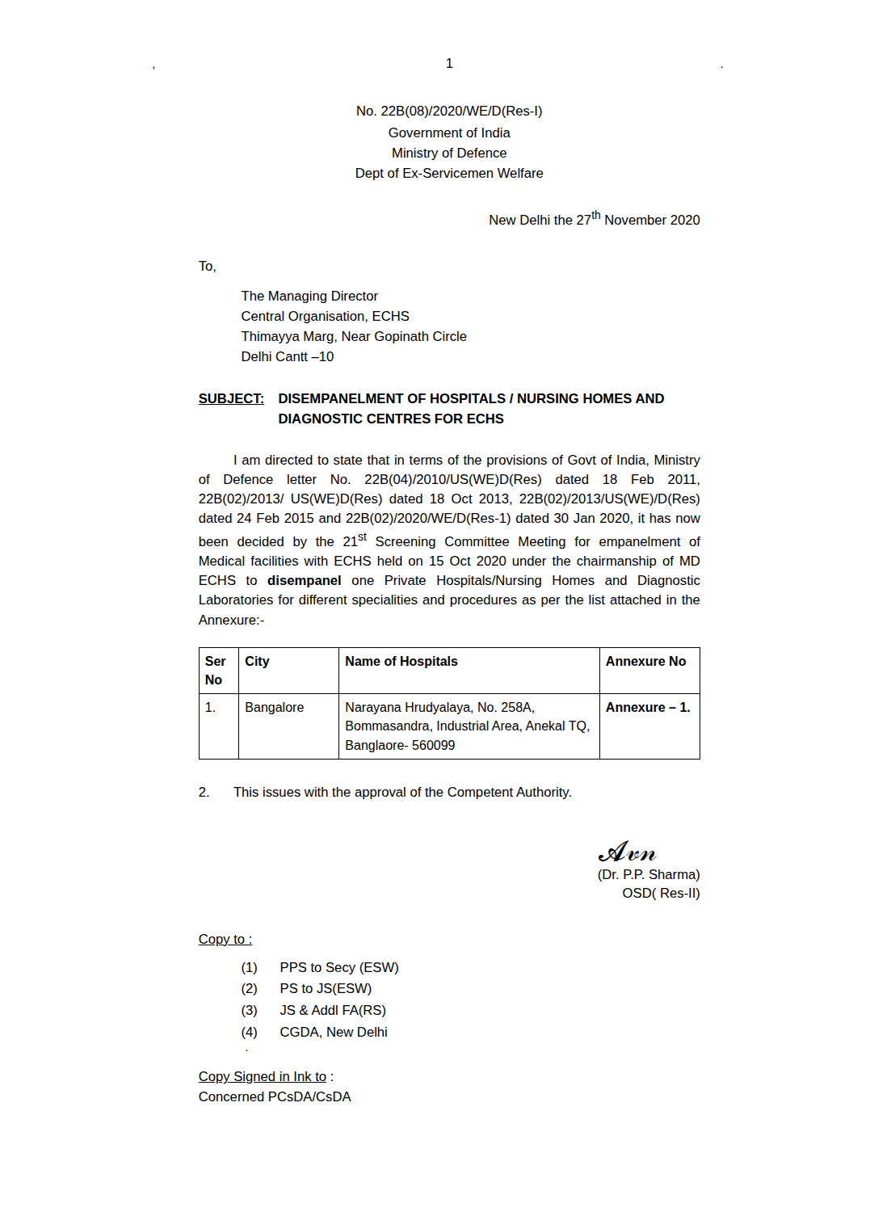, . . .
1
No. 22B(08)/2020/WE/D(Res-I)
Government of India
Ministry of Defence
Dept of Ex-Servicemen Welfare
New Delhi the 27th November 2020
To,
The Managing Director
Central Organisation, ECHS
Thimayya Marg, Near Gopinath Circle
Delhi Cantt –10
SUBJECT: Disempanelment of Hospitals / Nursing Homes and Diagnostic Centres for ECHS
I am directed to state that in terms of the provisions of Govt of India, Ministry of Defence letter No. 22B(04)/2010/US(WE)D(Res) dated 18 Feb 2011, 22B(02)/2013/ US(WE)D(Res) dated 18 Oct 2013, 22B(02)/2013/US(WE)/D(Res) dated 24 Feb 2015 and 22B(02)/2020/WE/D(Res-1) dated 30 Jan 2020, it has now been decided by the 21st Screening Committee Meeting for empanelment of Medical facilities with ECHS held on 15 Oct 2020 under the chairmanship of MD ECHS to disempanel one Private Hospitals/Nursing Homes and Diagnostic Laboratories for different specialities and procedures as per the list attached in the Annexure:-
| Ser No | City | Name of Hospitals | Annexure No |
| --- | --- | --- | --- |
| 1. | Bangalore | Narayana Hrudyalaya, No. 258A, Bommasandra, Industrial Area, Anekal TQ, Banglaore- 560099 | Annexure – 1. |
2. This issues with the approval of the Competent Authority.
𝓐𝓋𝓃 (Dr. P.P. Sharma)
OSD( Res-II)
Copy to :
(1) PPS to Secy (ESW)
(2) PS to JS(ESW)
(3) JS & Addl FA(RS)
(4) CGDA, New Delhi
Copy Signed in Ink to :
Concerned PCsDA/CsDA